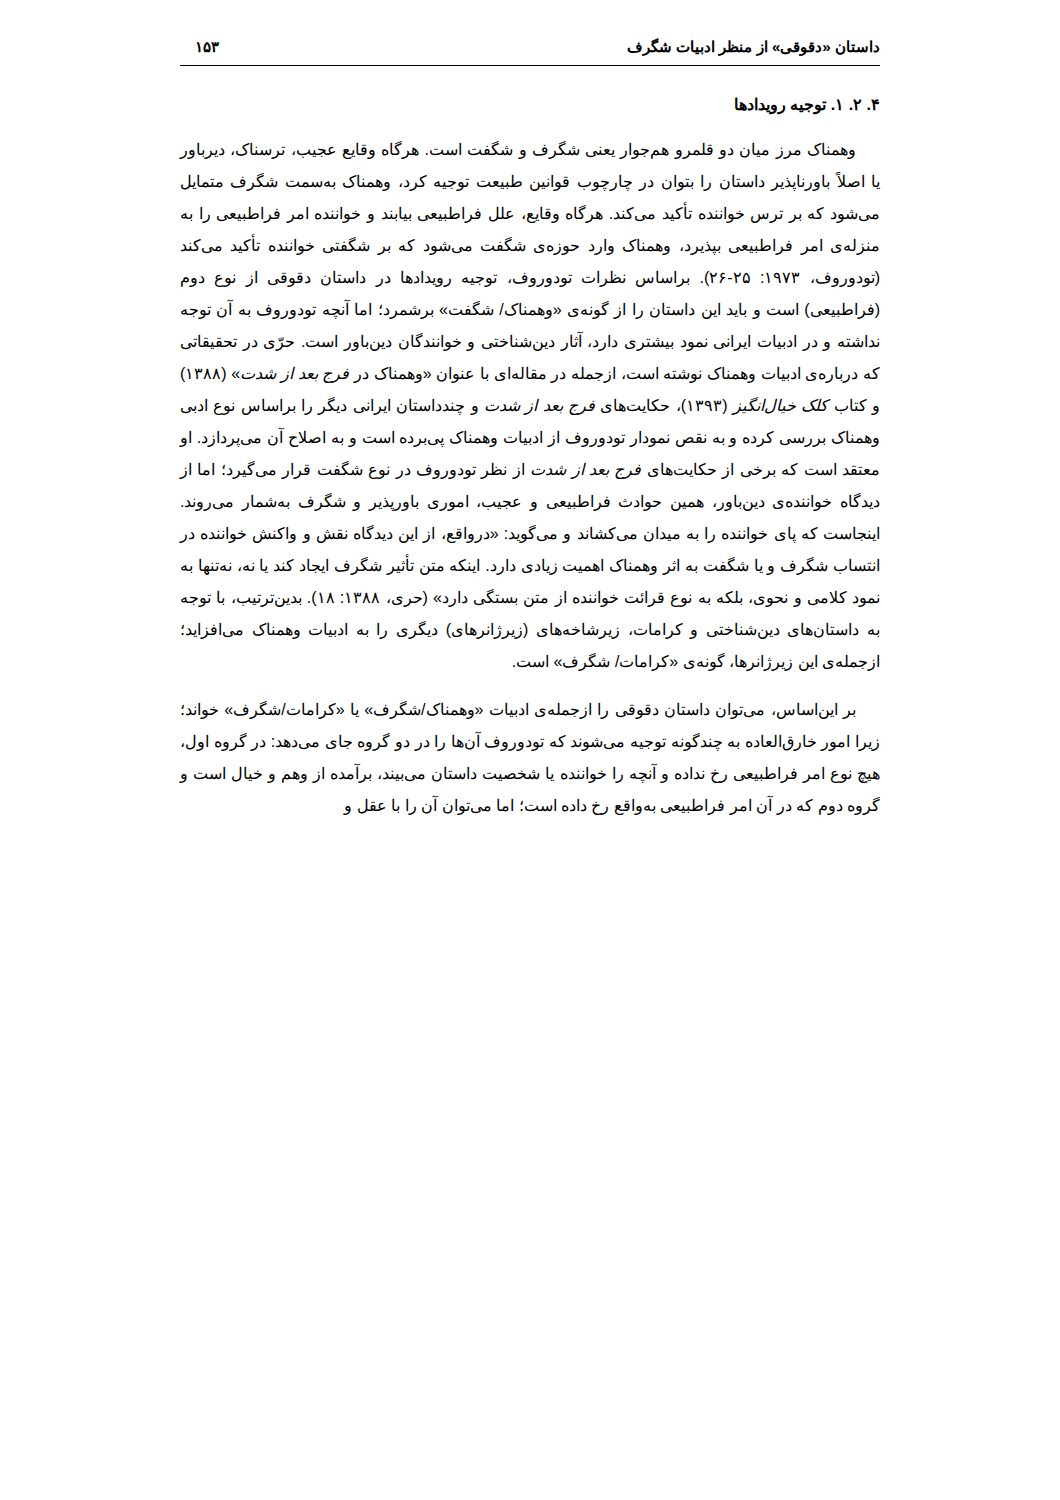داستان «دقوقی» از منظر ادبیات شگرف ۱۵۳
۴. ۲. ۱. توجیه رویدادها
وهمناک مرز میان دو قلمرو هم‌جوار یعنی شگرف و شگفت است. هرگاه وقایع عجیب، ترسناک، دیرباور یا اصلاً باورناپذیر داستان را بتوان در چارچوب قوانین طبیعت توجیه کرد، وهمناک به‌سمت شگرف متمایل می‌شود که بر ترس خواننده تأکید می‌کند. هرگاه وقایع، علل فراطبیعی بیابند و خواننده امر فراطبیعی را به منزله‌ی امر فراطبیعی بپذیرد، وهمناک وارد حوزه‌ی شگفت می‌شود که بر شگفتی خواننده تأکید می‌کند (تودوروف، ۱۹۷۳: ۲۵-۲۶). براساس نظرات تودوروف، توجیه رویدادها در داستان دقوقی از نوع دوم (فراطبیعی) است و باید این داستان را از گونه‌ی «وهمناک/ شگفت» برشمرد؛ اما آنچه تودوروف به آن توجه نداشته و در ادبیات ایرانی نمود بیشتری دارد، آثار دین‌شناختی و خوانندگان دین‌باور است. حرّی در تحقیقاتی که درباره‌ی ادبیات وهمناک نوشته است، ازجمله در مقاله‌ای با عنوان «وهمناک در فرج بعد از شدت» (۱۳۸۸) و کتاب کلک خیال‌انگیز (۱۳۹۳)، حکایت‌های فرج بعد از شدت و چندداستان ایرانی دیگر را براساس نوع ادبی وهمناک بررسی کرده و به نقص نمودار تودوروف از ادبیات وهمناک پی‌برده است و به اصلاح آن می‌پردازد. او معتقد است که برخی از حکایت‌های فرج بعد از شدت از نظر تودوروف در نوع شگفت قرار می‌گیرد؛ اما از دیدگاه خواننده‌ی دین‌باور، همین حوادث فراطبیعی و عجیب، اموری باورپذیر و شگرف به‌شمار می‌روند. اینجاست که پای خواننده را به میدان می‌کشاند و می‌گوید: «درواقع، از این دیدگاه نقش و واکنش خواننده در انتساب شگرف و یا شگفت به اثر وهمناک اهمیت زیادی دارد. اینکه متن تأثیر شگرف ایجاد کند یا نه، نه‌تنها به نمود کلامی و نحوی، بلکه به نوع قرائت خواننده از متن بستگی دارد» (حری، ۱۳۸۸: ۱۸). بدین‌ترتیب، با توجه به داستان‌های دین‌شناختی و کرامات، زیرشاخه‌های (زیرژانرهای) دیگری را به ادبیات وهمناک می‌افزاید؛ ازجمله‌ی این زیرژانرها، گونه‌ی «کرامات/ شگرف» است.
بر این‌اساس، می‌توان داستان دقوقی را ازجمله‌ی ادبیات «وهمناک/شگرف» یا «کرامات/شگرف» خواند؛ زیرا امور خارق‌العاده به چندگونه توجیه می‌شوند که تودوروف آن‌ها را در دو گروه جای می‌دهد: در گروه اول، هیچ نوع امر فراطبیعی رخ نداده و آنچه را خواننده یا شخصیت داستان می‌بیند، برآمده از وهم و خیال است و گروه دوم که در آن امر فراطبیعی به‌واقع رخ داده است؛ اما می‌توان آن را با عقل و